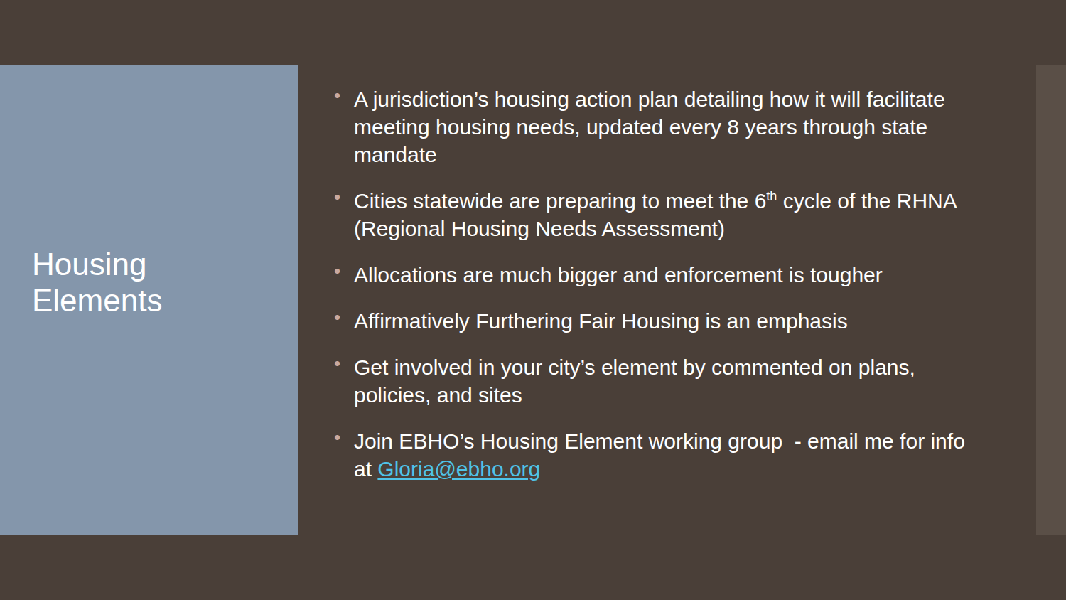Housing
Elements
A jurisdiction’s housing action plan detailing how it will facilitate meeting housing needs, updated every 8 years through state mandate
Cities statewide are preparing to meet the 6th cycle of the RHNA (Regional Housing Needs Assessment)
Allocations are much bigger and enforcement is tougher
Affirmatively Furthering Fair Housing is an emphasis
Get involved in your city’s element by commented on plans, policies, and sites
Join EBHO’s Housing Element working group - email me for info at Gloria@ebho.org